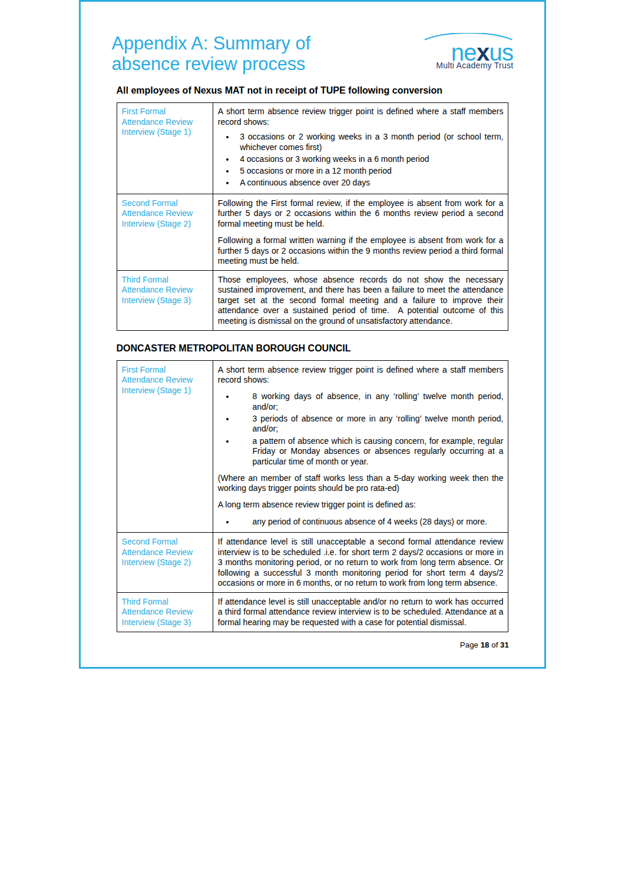Appendix A: Summary of absence review process
nexus
Multi Academy Trust
All employees of Nexus MAT not in receipt of TUPE following conversion
| First Formal Attendance Review Interview (Stage 1) | A short term absence review trigger point is defined where a staff members record shows: 3 occasions or 2 working weeks in a 3 month period (or school term, whichever comes first) 4 occasions or 3 working weeks in a 6 month period 5 occasions or more in a 12 month period A continuous absence over 20 days |
| Second Formal Attendance Review Interview (Stage 2) | Following the First formal review, if the employee is absent from work for a further 5 days or 2 occasions within the 6 months review period a second formal meeting must be held. Following a formal written warning if the employee is absent from work for a further 5 days or 2 occasions within the 9 months review period a third formal meeting must be held. |
| Third Formal Attendance Review Interview (Stage 3) | Those employees, whose absence records do not show the necessary sustained improvement, and there has been a failure to meet the attendance target set at the second formal meeting and a failure to improve their attendance over a sustained period of time. A potential outcome of this meeting is dismissal on the ground of unsatisfactory attendance. |
DONCASTER METROPOLITAN BOROUGH COUNCIL
| First Formal Attendance Review Interview (Stage 1) | A short term absence review trigger point is defined where a staff members record shows: 8 working days of absence, in any ‘rolling’ twelve month period, and/or; 3 periods of absence or more in any ‘rolling’ twelve month period, and/or; a pattern of absence which is causing concern, for example, regular Friday or Monday absences or absences regularly occurring at a particular time of month or year. (Where an member of staff works less than a 5-day working week then the working days trigger points should be pro rata-ed) A long term absence review trigger point is defined as: any period of continuous absence of 4 weeks (28 days) or more. |
| Second Formal Attendance Review Interview (Stage 2) | If attendance level is still unacceptable a second formal attendance review interview is to be scheduled .i.e. for short term 2 days/2 occasions or more in 3 months monitoring period, or no return to work from long term absence. Or following a successful 3 month monitoring period for short term 4 days/2 occasions or more in 6 months, or no return to work from long term absence. |
| Third Formal Attendance Review Interview (Stage 3) | If attendance level is still unacceptable and/or no return to work has occurred a third formal attendance review interview is to be scheduled. Attendance at a formal hearing may be requested with a case for potential dismissal. |
Page 18 of 31